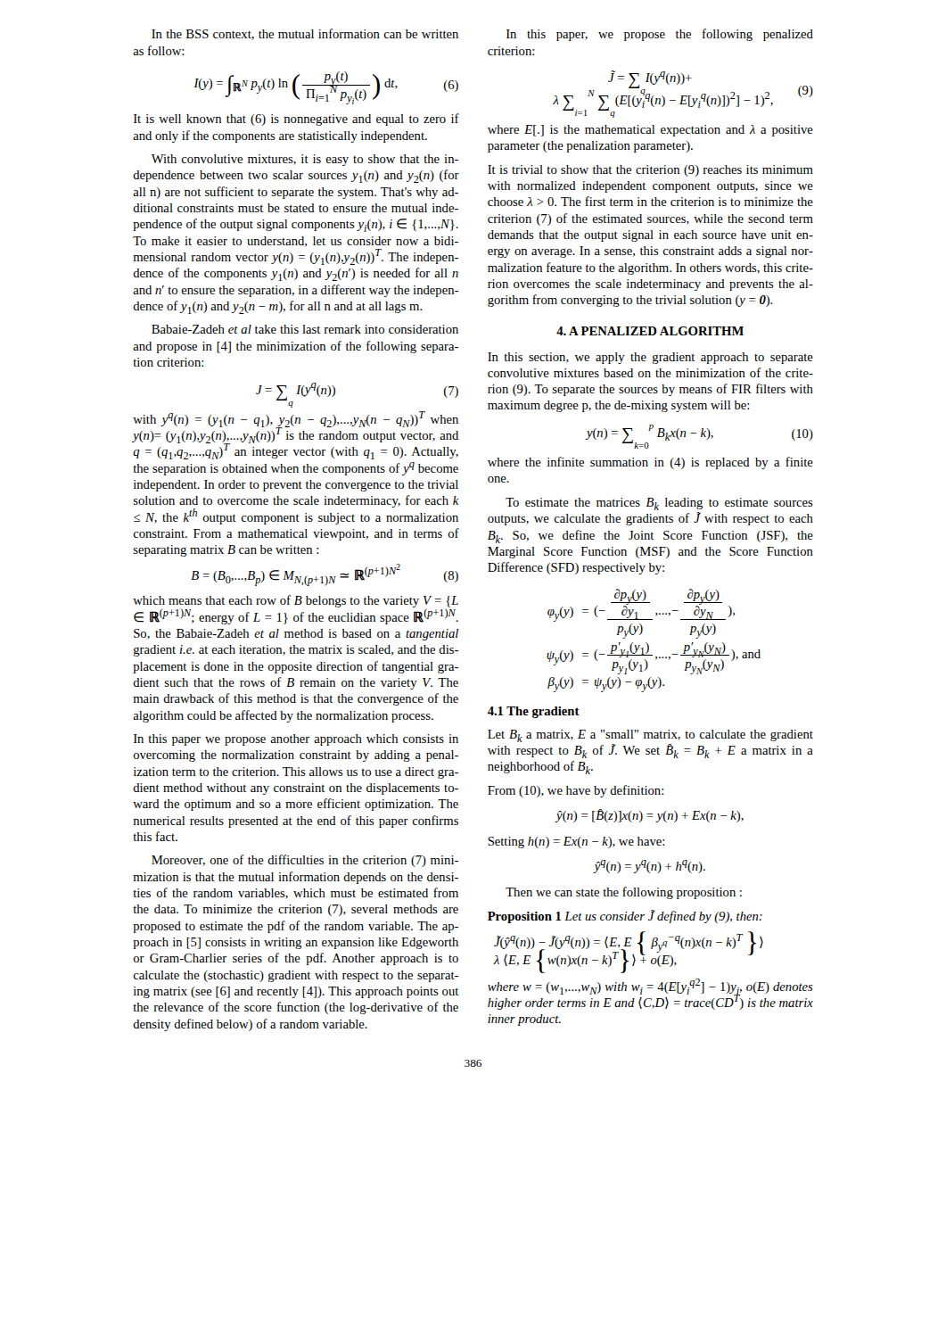In the BSS context, the mutual information can be written as follow:
I(y) = ∫ℝN py(t) ln (py(t) Πi=1N pyi(t)) dt, (6)
It is well known that (6) is nonnegative and equal to zero if and only if the components are statistically independent.
With convolutive mixtures, it is easy to show that the independence between two scalar sources y1(n) and y2(n) (for all n) are not sufficient to separate the system. That's why additional constraints must be stated to ensure the mutual independence of the output signal components yi(n), i ∈ {1,...,N}. To make it easier to understand, let us consider now a bidimensional random vector y(n) = (y1(n),y2(n))T. The independence of the components y1(n) and y2(n′) is needed for all n and n′ to ensure the separation, in a different way the independence of y1(n) and y2(n − m), for all n and at all lags m.
Babaie-Zadeh et al take this last remark into consideration and propose in [4] the minimization of the following separation criterion:
J = ∑q I(yq(n)) (7)
with yq(n) = (y1(n − q1), y2(n − q2),...,yN(n − qN))T when y(n)= (y1(n),y2(n),...,yN(n))T is the random output vector, and q = (q1,q2,...,qN)T an integer vector (with q1 = 0). Actually, the separation is obtained when the components of yq become independent. In order to prevent the convergence to the trivial solution and to overcome the scale indeterminacy, for each k ≤ N, the kth output component is subject to a normalization constraint. From a mathematical viewpoint, and in terms of separating matrix B can be written :
B = (B0,...,Bp) ∈ MN,(p+1)N ≃ ℝ(p+1)N2 (8)
which means that each row of B belongs to the variety V = {L ∈ ℝ(p+1)N; energy of L = 1} of the euclidian space ℝ(p+1)N. So, the Babaie-Zadeh et al method is based on a tangential gradient i.e. at each iteration, the matrix is scaled, and the displacement is done in the opposite direction of tangential gradient such that the rows of B remain on the variety V. The main drawback of this method is that the convergence of the algorithm could be affected by the normalization process.
In this paper we propose another approach which consists in overcoming the normalization constraint by adding a penalization term to the criterion. This allows us to use a direct gradient method without any constraint on the displacements toward the optimum and so a more efficient optimization. The numerical results presented at the end of this paper confirms this fact.
Moreover, one of the difficulties in the criterion (7) minimization is that the mutual information depends on the densities of the random variables, which must be estimated from the data. To minimize the criterion (7), several methods are proposed to estimate the pdf of the random variable. The approach in [5] consists in writing an expansion like Edgeworth or Gram-Charlier series of the pdf. Another approach is to calculate the (stochastic) gradient with respect to the separating matrix (see [6] and recently [4]). This approach points out the relevance of the score function (the log-derivative of the density defined below) of a random variable.
In this paper, we propose the following penalized criterion:
J̃ = ∑q I(yq(n))+
λ ∑i=1N ∑q(E[(yiq(n) − E[yiq(n)])2] − 1)2, (9)
where E[.] is the mathematical expectation and λ a positive parameter (the penalization parameter).
It is trivial to show that the criterion (9) reaches its minimum with normalized independent component outputs, since we choose λ > 0. The first term in the criterion is to minimize the criterion (7) of the estimated sources, while the second term demands that the output signal in each source have unit energy on average. In a sense, this constraint adds a signal normalization feature to the algorithm. In others words, this criterion overcomes the scale indeterminacy and prevents the algorithm from converging to the trivial solution (y = 0).
4. A penalized algorithm
In this section, we apply the gradient approach to separate convolutive mixtures based on the minimization of the criterion (9). To separate the sources by means of FIR filters with maximum degree p, the de-mixing system will be:
y(n) = ∑k=0p Bkx(n − k), (10)
where the infinite summation in (4) is replaced by a finite one.
To estimate the matrices Bk leading to estimate sources outputs, we calculate the gradients of J̃ with respect to each Bk. So, we define the Joint Score Function (JSF), the Marginal Score Function (MSF) and the Score Function Difference (SFD) respectively by:
| φ y ( y ) | = | (− ∂ p y ( y ) ∂ y 1 p y ( y ) ,...,− ∂ p y ( y ) ∂ y N p y ( y ) ), |
| ψ y ( y ) | = | (− p′ y 1 ( y 1 ) p y 1 ( y 1 ) ,...,− p′ y N ( y N ) p y N ( y N ) ), and |
| β y ( y ) | = | ψ y ( y ) − φ y ( y ). |
4.1 The gradient
Let Bk a matrix, E a "small" matrix, to calculate the gradient with respect to Bk of J̃. We set B̂k = Bk + E a matrix in a neighborhood of Bk.
From (10), we have by definition:
ŷ(n) = [B̂(z)]x(n) = y(n) + Ex(n − k),
Setting h(n) = Ex(n − k), we have:
ŷq(n) = yq(n) + hq(n).
Then we can state the following proposition :
Proposition 1 Let us consider J̃ defined by (9), then:
J̃(ŷq(n)) − J̃(yq(n)) = ⟨E, E { βyq−q(n)x(n − k)T }⟩
λ ⟨E, E {w(n)x(n − k)T}⟩ + o(E),
where w = (w1,...,wN) with wi = 4(E[yiq2] − 1)yi, o(E) denotes higher order terms in E and ⟨C,D⟩ = trace(CDT) is the matrix inner product.
386